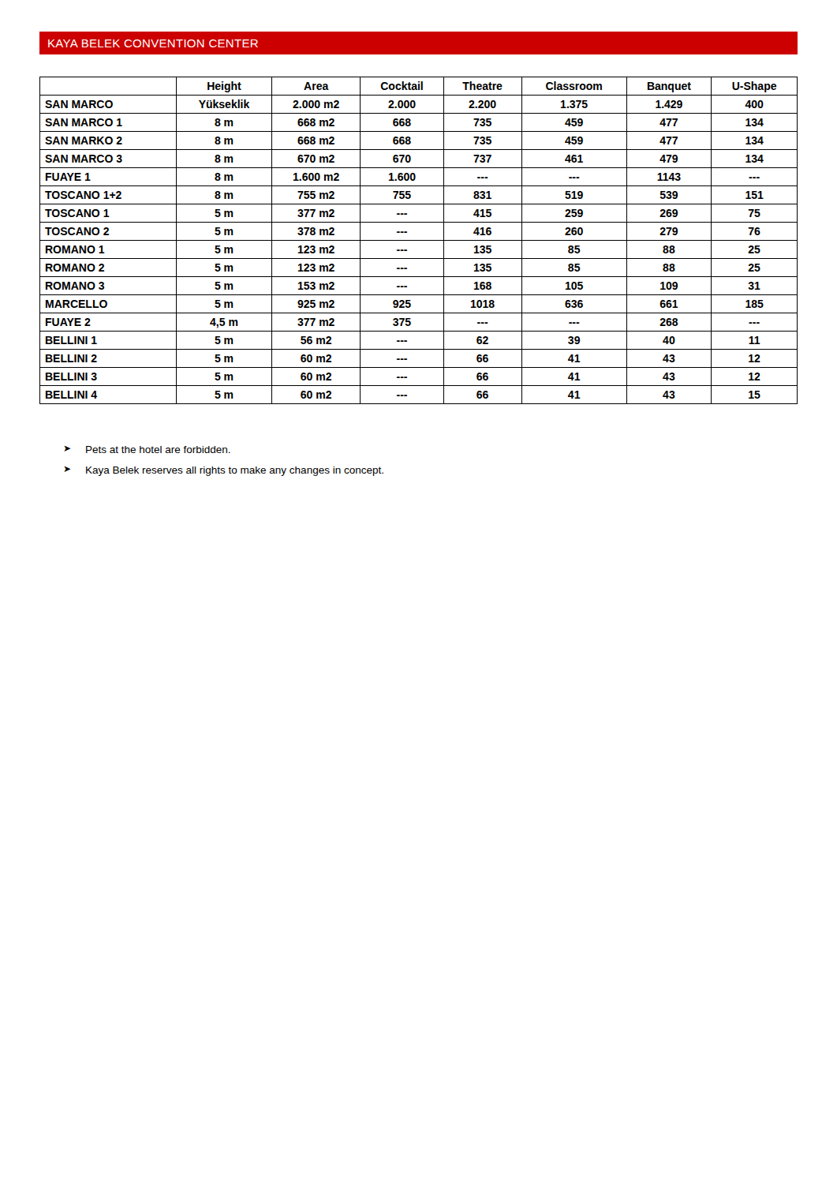KAYA BELEK CONVENTION CENTER
| | Height | Area | Cocktail | Theatre | Classroom | Banquet | U-Shape |
| --- | --- | --- | --- | --- | --- | --- | --- |
| SAN MARCO | Yükseklik | 2.000 m2 | 2.000 | 2.200 | 1.375 | 1.429 | 400 |
| SAN MARCO 1 | 8 m | 668 m2 | 668 | 735 | 459 | 477 | 134 |
| SAN MARKO 2 | 8 m | 668 m2 | 668 | 735 | 459 | 477 | 134 |
| SAN MARCO 3 | 8 m | 670 m2 | 670 | 737 | 461 | 479 | 134 |
| FUAYE 1 | 8 m | 1.600 m2 | 1.600 | --- | --- | 1143 | --- |
| TOSCANO 1+2 | 8 m | 755 m2 | 755 | 831 | 519 | 539 | 151 |
| TOSCANO 1 | 5 m | 377 m2 | --- | 415 | 259 | 269 | 75 |
| TOSCANO 2 | 5 m | 378 m2 | --- | 416 | 260 | 279 | 76 |
| ROMANO 1 | 5 m | 123 m2 | --- | 135 | 85 | 88 | 25 |
| ROMANO 2 | 5 m | 123 m2 | --- | 135 | 85 | 88 | 25 |
| ROMANO 3 | 5 m | 153 m2 | --- | 168 | 105 | 109 | 31 |
| MARCELLO | 5 m | 925 m2 | 925 | 1018 | 636 | 661 | 185 |
| FUAYE 2 | 4,5 m | 377 m2 | 375 | --- | --- | 268 | --- |
| BELLINI 1 | 5 m | 56 m2 | --- | 62 | 39 | 40 | 11 |
| BELLINI 2 | 5 m | 60 m2 | --- | 66 | 41 | 43 | 12 |
| BELLINI 3 | 5 m | 60 m2 | --- | 66 | 41 | 43 | 12 |
| BELLINI 4 | 5 m | 60 m2 | --- | 66 | 41 | 43 | 15 |
Pets at the hotel are forbidden.
Kaya Belek reserves all rights to make any changes in concept.